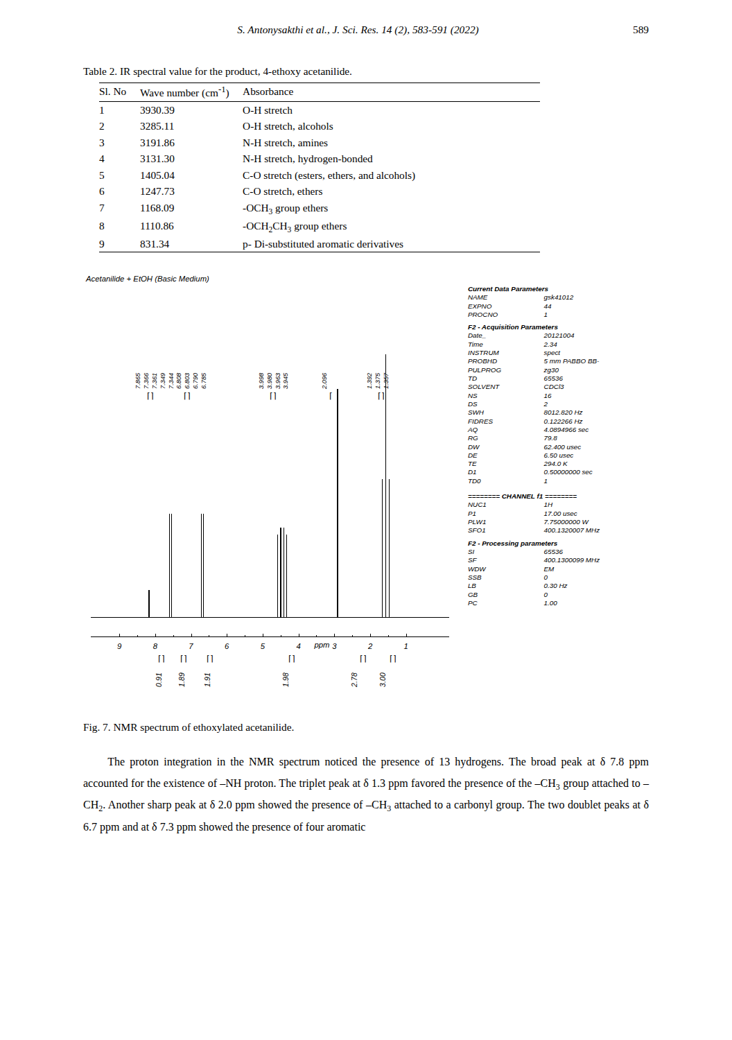S. Antonysakthi et al., J. Sci. Res. 14 (2), 583-591 (2022)589
Table 2. IR spectral value for the product, 4-ethoxy acetanilide.
| Sl. No | Wave number (cm -1 ) | Absorbance |
| --- | --- | --- |
| 1 | 3930.39 | O-H stretch |
| 2 | 3285.11 | O-H stretch, alcohols |
| 3 | 3191.86 | N-H stretch, amines |
| 4 | 3131.30 | N-H stretch, hydrogen-bonded |
| 5 | 1405.04 | C-O stretch (esters, ethers, and alcohols) |
| 6 | 1247.73 | C-O stretch, ethers |
| 7 | 1168.09 | -OCH 3 group ethers |
| 8 | 1110.86 | -OCH 2 CH 3 group ethers |
| 9 | 831.34 | p- Di-substituted aromatic derivatives |
Acetanilide + EtOH (Basic Medium)
7.865 7.366 7.361 7.349 7.344 6.808 6.803 6.790 6.785 3.998 3.980 3.963 3.945 2.096 1.392 1.375 1.357
⌈⌉
⌈⌉
⌈⌉
⌈
⌈⌉
9 8 7 6 5 4 3 2 1
ppm
⌈⌉
⌈⌉
⌈⌉
⌈⌉
⌈⌉
⌈⌉
0.91 1.89 1.91 1.98 2.78 3.00
Current Data Parameters
| NAME | gsk41012 |
| EXPNO | 44 |
| PROCNO | 1 |
F2 - Acquisition Parameters
| Date_ | 20121004 |
| Time | 2.34 |
| INSTRUM | spect |
| PROBHD | 5 mm PABBO BB- |
| PULPROG | zg30 |
| TD | 65536 |
| SOLVENT | CDCl3 |
| NS | 16 |
| DS | 2 |
| SWH | 8012.820 Hz |
| FIDRES | 0.122266 Hz |
| AQ | 4.0894966 sec |
| RG | 79.8 |
| DW | 62.400 usec |
| DE | 6.50 usec |
| TE | 294.0 K |
| D1 | 0.50000000 sec |
| TD0 | 1 |
======== CHANNEL f1 ========
| NUC1 | 1H |
| P1 | 17.00 usec |
| PLW1 | 7.75000000 W |
| SFO1 | 400.1320007 MHz |
F2 - Processing parameters
| SI | 65536 |
| SF | 400.1300099 MHz |
| WDW | EM |
| SSB | 0 |
| LB | 0.30 Hz |
| GB | 0 |
| PC | 1.00 |
Fig. 7. NMR spectrum of ethoxylated acetanilide.
The proton integration in the NMR spectrum noticed the presence of 13 hydrogens. The broad peak at δ 7.8 ppm accounted for the existence of –NH proton. The triplet peak at δ 1.3 ppm favored the presence of the –CH3 group attached to –CH2. Another sharp peak at δ 2.0 ppm showed the presence of –CH3 attached to a carbonyl group. The two doublet peaks at δ 6.7 ppm and at δ 7.3 ppm showed the presence of four aromatic